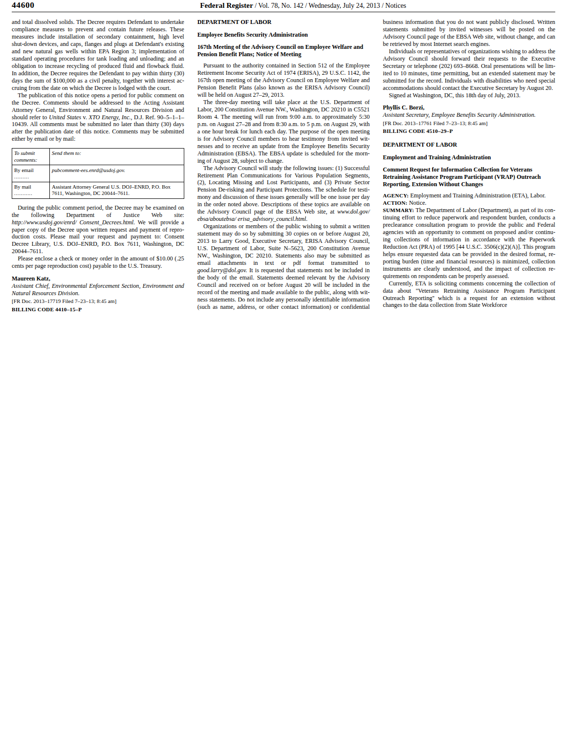44600
Federal Register / Vol. 78, No. 142 / Wednesday, July 24, 2013 / Notices
and total dissolved solids. The Decree requires Defendant to undertake compliance measures to prevent and contain future releases. These measures include installation of secondary containment, high level shut-down devices, and caps, flanges and plugs at Defendant's existing and new natural gas wells within EPA Region 3; implementation of standard operating procedures for tank loading and unloading; and an obligation to increase recycling of produced fluid and flowback fluid. In addition, the Decree requires the Defendant to pay within thirty (30) days the sum of $100,000 as a civil penalty, together with interest accruing from the date on which the Decree is lodged with the court.
The publication of this notice opens a period for public comment on the Decree. Comments should be addressed to the Acting Assistant Attorney General, Environment and Natural Resources Division and should refer to United States v. XTO Energy, Inc., D.J. Ref. 90–5–1–1–10439. All comments must be submitted no later than thirty (30) days after the publication date of this notice. Comments may be submitted either by email or by mail:
| To submit comments: | Send them to: |
| --- | --- |
| By email ......... | pubcomment-ees.enrd@usdoj.gov. |
| By mail ........... | Assistant Attorney General U.S. DOJ–ENRD, P.O. Box 7611, Washington, DC 20044–7611. |
During the public comment period, the Decree may be examined on the following Department of Justice Web site: http://www.usdoj.gov/enrd/ Consent_Decrees.html. We will provide a paper copy of the Decree upon written request and payment of reproduction costs. Please mail your request and payment to: Consent Decree Library, U.S. DOJ–ENRD, P.O. Box 7611, Washington, DC 20044–7611.
Please enclose a check or money order in the amount of $10.00 (.25 cents per page reproduction cost) payable to the U.S. Treasury.
Maureen Katz,
Assistant Chief, Environmental Enforcement Section, Environment and Natural Resources Division.
[FR Doc. 2013–17719 Filed 7–23–13; 8:45 am]
BILLING CODE 4410–15–P
DEPARTMENT OF LABOR
Employee Benefits Security Administration
167th Meeting of the Advisory Council on Employee Welfare and Pension Benefit Plans; Notice of Meeting
Pursuant to the authority contained in Section 512 of the Employee Retirement Income Security Act of 1974 (ERISA), 29 U.S.C. 1142, the 167th open meeting of the Advisory Council on Employee Welfare and Pension Benefit Plans (also known as the ERISA Advisory Council) will be held on August 27–29, 2013.
The three-day meeting will take place at the U.S. Department of Labor, 200 Constitution Avenue NW., Washington, DC 20210 in C5521 Room 4. The meeting will run from 9:00 a.m. to approximately 5:30 p.m. on August 27–28 and from 8:30 a.m. to 5 p.m. on August 29, with a one hour break for lunch each day. The purpose of the open meeting is for Advisory Council members to hear testimony from invited witnesses and to receive an update from the Employee Benefits Security Administration (EBSA). The EBSA update is scheduled for the morning of August 28, subject to change.
The Advisory Council will study the following issues: (1) Successful Retirement Plan Communications for Various Population Segments, (2), Locating Missing and Lost Participants, and (3) Private Sector Pension De-risking and Participant Protections. The schedule for testimony and discussion of these issues generally will be one issue per day in the order noted above. Descriptions of these topics are available on the Advisory Council page of the EBSA Web site, at www.dol.gov/ ebsa/aboutebsa/ erisa_advisory_council.html.
Organizations or members of the public wishing to submit a written statement may do so by submitting 30 copies on or before August 20, 2013 to Larry Good, Executive Secretary, ERISA Advisory Council, U.S. Department of Labor, Suite N–5623, 200 Constitution Avenue NW., Washington, DC 20210. Statements also may be submitted as email attachments in text or pdf format transmitted to good.larry@dol.gov. It is requested that statements not be included in the body of the email. Statements deemed relevant by the Advisory Council and received on or before August 20 will be included in the record of the meeting and made available to the public, along with witness statements. Do not include any personally identifiable information (such as name, address, or other contact information) or confidential business information that you do not want publicly disclosed. Written statements submitted by invited witnesses will be posted on the Advisory Council page of the EBSA Web site, without change, and can be retrieved by most Internet search engines.
Individuals or representatives of organizations wishing to address the Advisory Council should forward their requests to the Executive Secretary or telephone (202) 693–8668. Oral presentations will be limited to 10 minutes, time permitting, but an extended statement may be submitted for the record. Individuals with disabilities who need special accommodations should contact the Executive Secretary by August 20.
Signed at Washington, DC, this 18th day of July, 2013.
Phyllis C. Borzi,
Assistant Secretary, Employee Benefits Security Administration.
[FR Doc. 2013–17761 Filed 7–23–13; 8:45 am]
BILLING CODE 4510–29–P
DEPARTMENT OF LABOR
Employment and Training Administration
Comment Request for Information Collection for Veterans Retraining Assistance Program Participant (VRAP) Outreach Reporting, Extension Without Changes
AGENCY: Employment and Training Administration (ETA), Labor.
ACTION: Notice.
SUMMARY: The Department of Labor (Department), as part of its continuing effort to reduce paperwork and respondent burden, conducts a preclearance consultation program to provide the public and Federal agencies with an opportunity to comment on proposed and/or continuing collections of information in accordance with the Paperwork Reduction Act (PRA) of 1995 [44 U.S.C. 3506(c)(2)(A)]. This program helps ensure requested data can be provided in the desired format, reporting burden (time and financial resources) is minimized, collection instruments are clearly understood, and the impact of collection requirements on respondents can be properly assessed.
Currently, ETA is soliciting comments concerning the collection of data about ''Veterans Retraining Assistance Program Participant Outreach Reporting'' which is a request for an extension without changes to the data collection from State Workforce